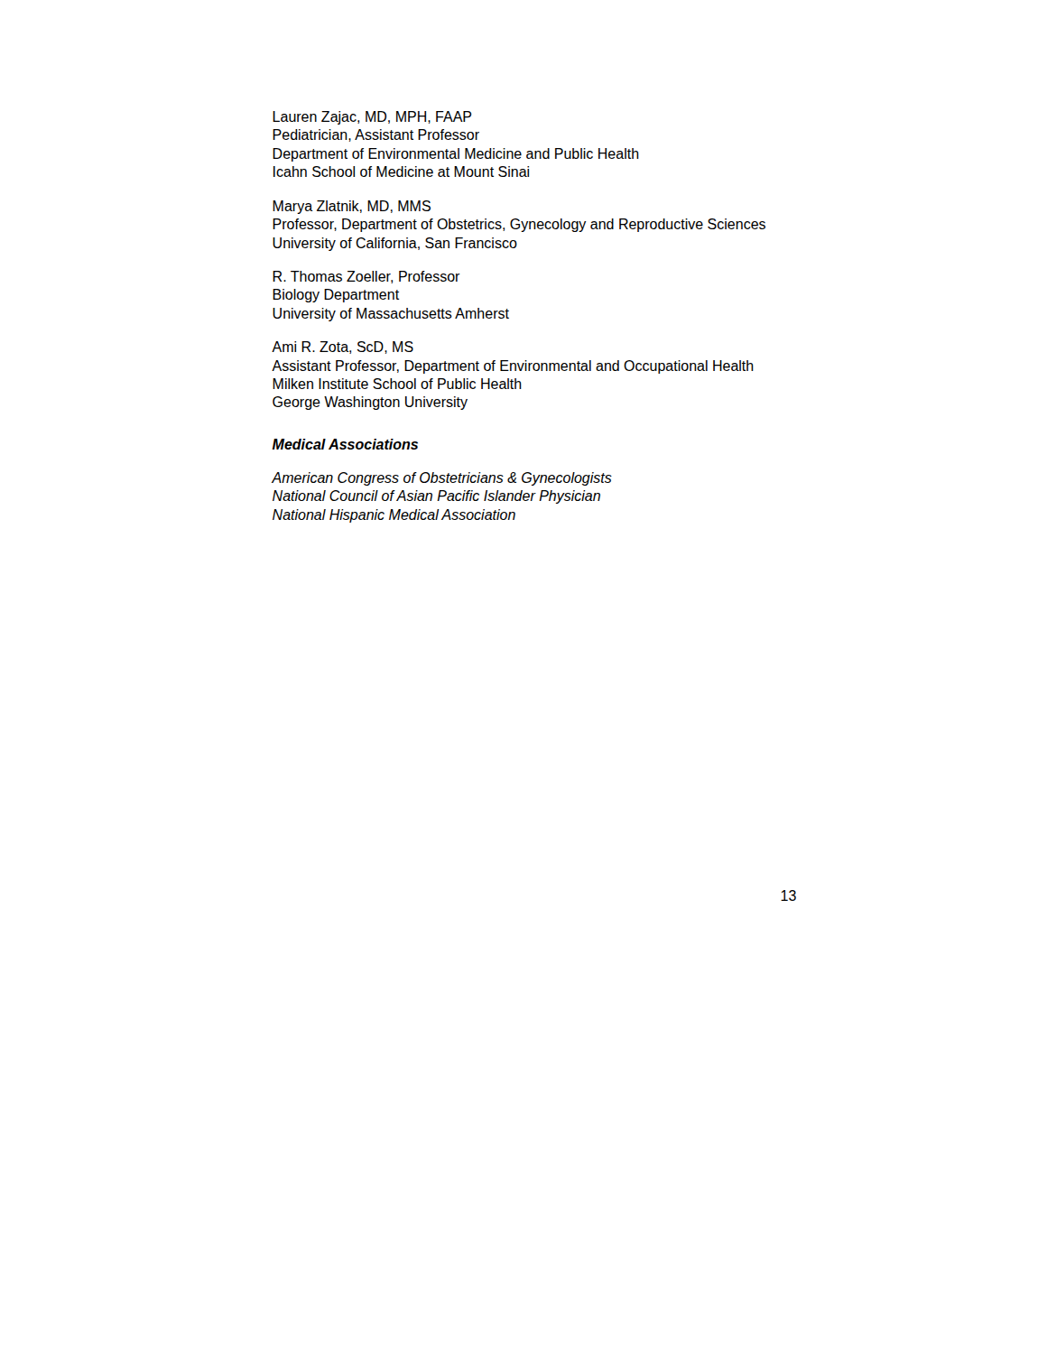Lauren Zajac, MD, MPH, FAAP
Pediatrician, Assistant Professor
Department of Environmental Medicine and Public Health
Icahn School of Medicine at Mount Sinai
Marya Zlatnik, MD, MMS
Professor, Department of Obstetrics, Gynecology and Reproductive Sciences
University of California, San Francisco
R. Thomas Zoeller, Professor
Biology Department
University of Massachusetts Amherst
Ami R. Zota, ScD, MS
Assistant Professor, Department of Environmental and Occupational Health
Milken Institute School of Public Health
George Washington University
Medical Associations
American Congress of Obstetricians & Gynecologists
National Council of Asian Pacific Islander Physician
National Hispanic Medical Association
13